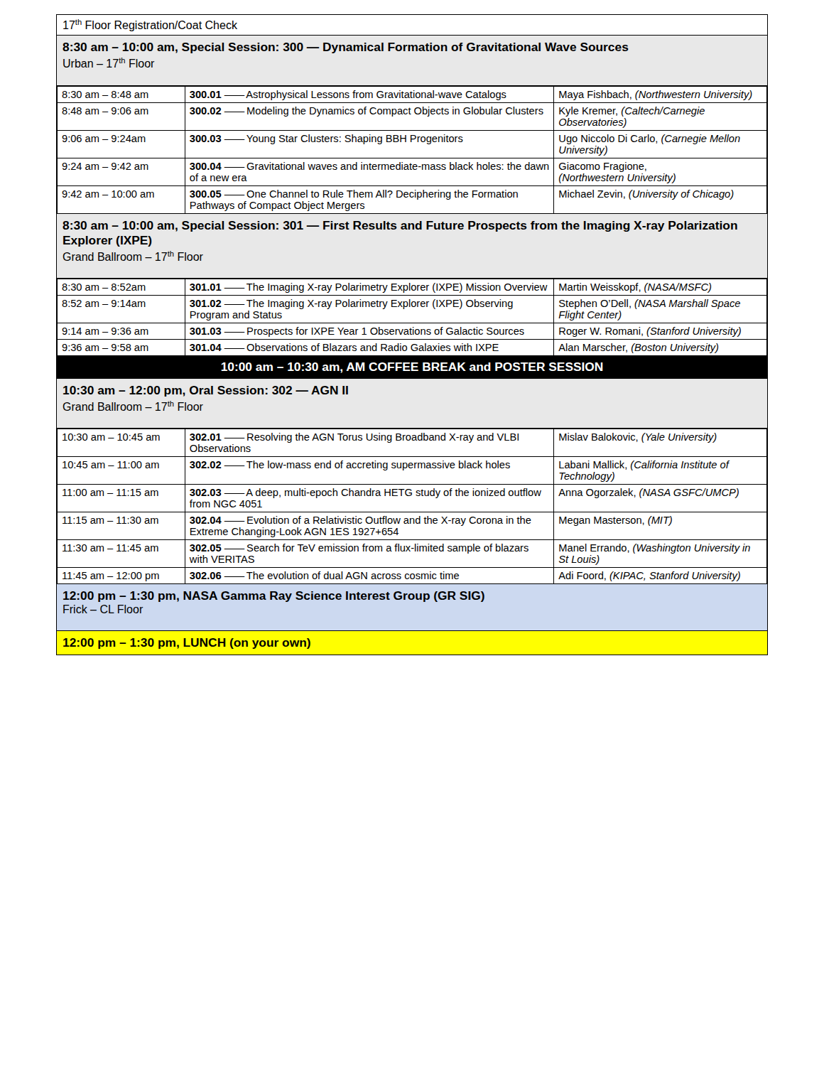17th Floor Registration/Coat Check
8:30 am – 10:00 am, Special Session: 300 — Dynamical Formation of Gravitational Wave Sources Urban – 17th Floor
| 8:30 am – 8:48 am | 300.01 —— Astrophysical Lessons from Gravitational-wave Catalogs | Maya Fishbach, (Northwestern University) |
| 8:48 am – 9:06 am | 300.02 —— Modeling the Dynamics of Compact Objects in Globular Clusters | Kyle Kremer, (Caltech/Carnegie Observatories) |
| 9:06 am – 9:24am | 300.03 —— Young Star Clusters: Shaping BBH Progenitors | Ugo Niccolo Di Carlo, (Carnegie Mellon University) |
| 9:24 am – 9:42 am | 300.04 —— Gravitational waves and intermediate-mass black holes: the dawn of a new era | Giacomo Fragione, (Northwestern University) |
| 9:42 am – 10:00 am | 300.05 —— One Channel to Rule Them All? Deciphering the Formation Pathways of Compact Object Mergers | Michael Zevin, (University of Chicago) |
8:30 am – 10:00 am, Special Session: 301 — First Results and Future Prospects from the Imaging X-ray Polarization Explorer (IXPE) Grand Ballroom – 17th Floor
| 8:30 am – 8:52am | 301.01 —— The Imaging X-ray Polarimetry Explorer (IXPE) Mission Overview | Martin Weisskopf, (NASA/MSFC) |
| 8:52 am – 9:14am | 301.02 —— The Imaging X-ray Polarimetry Explorer (IXPE) Observing Program and Status | Stephen O’Dell, (NASA Marshall Space Flight Center) |
| 9:14 am – 9:36 am | 301.03 —— Prospects for IXPE Year 1 Observations of Galactic Sources | Roger W. Romani, (Stanford University) |
| 9:36 am – 9:58 am | 301.04 —— Observations of Blazars and Radio Galaxies with IXPE | Alan Marscher, (Boston University) |
10:00 am – 10:30 am, AM COFFEE BREAK and POSTER SESSION
10:30 am – 12:00 pm, Oral Session: 302 — AGN II Grand Ballroom – 17th Floor
| 10:30 am – 10:45 am | 302.01 —— Resolving the AGN Torus Using Broadband X-ray and VLBI Observations | Mislav Balokovic, (Yale University) |
| 10:45 am – 11:00 am | 302.02 —— The low-mass end of accreting supermassive black holes | Labani Mallick, (California Institute of Technology) |
| 11:00 am – 11:15 am | 302.03 —— A deep, multi-epoch Chandra HETG study of the ionized outflow from NGC 4051 | Anna Ogorzalek, (NASA GSFC/UMCP) |
| 11:15 am – 11:30 am | 302.04 —— Evolution of a Relativistic Outflow and the X-ray Corona in the Extreme Changing-Look AGN 1ES 1927+654 | Megan Masterson, (MIT) |
| 11:30 am – 11:45 am | 302.05 —— Search for TeV emission from a flux-limited sample of blazars with VERITAS | Manel Errando, (Washington University in St Louis) |
| 11:45 am – 12:00 pm | 302.06 —— The evolution of dual AGN across cosmic time | Adi Foord, (KIPAC, Stanford University) |
12:00 pm – 1:30 pm, NASA Gamma Ray Science Interest Group (GR SIG) Frick – CL Floor
12:00 pm – 1:30 pm, LUNCH (on your own)